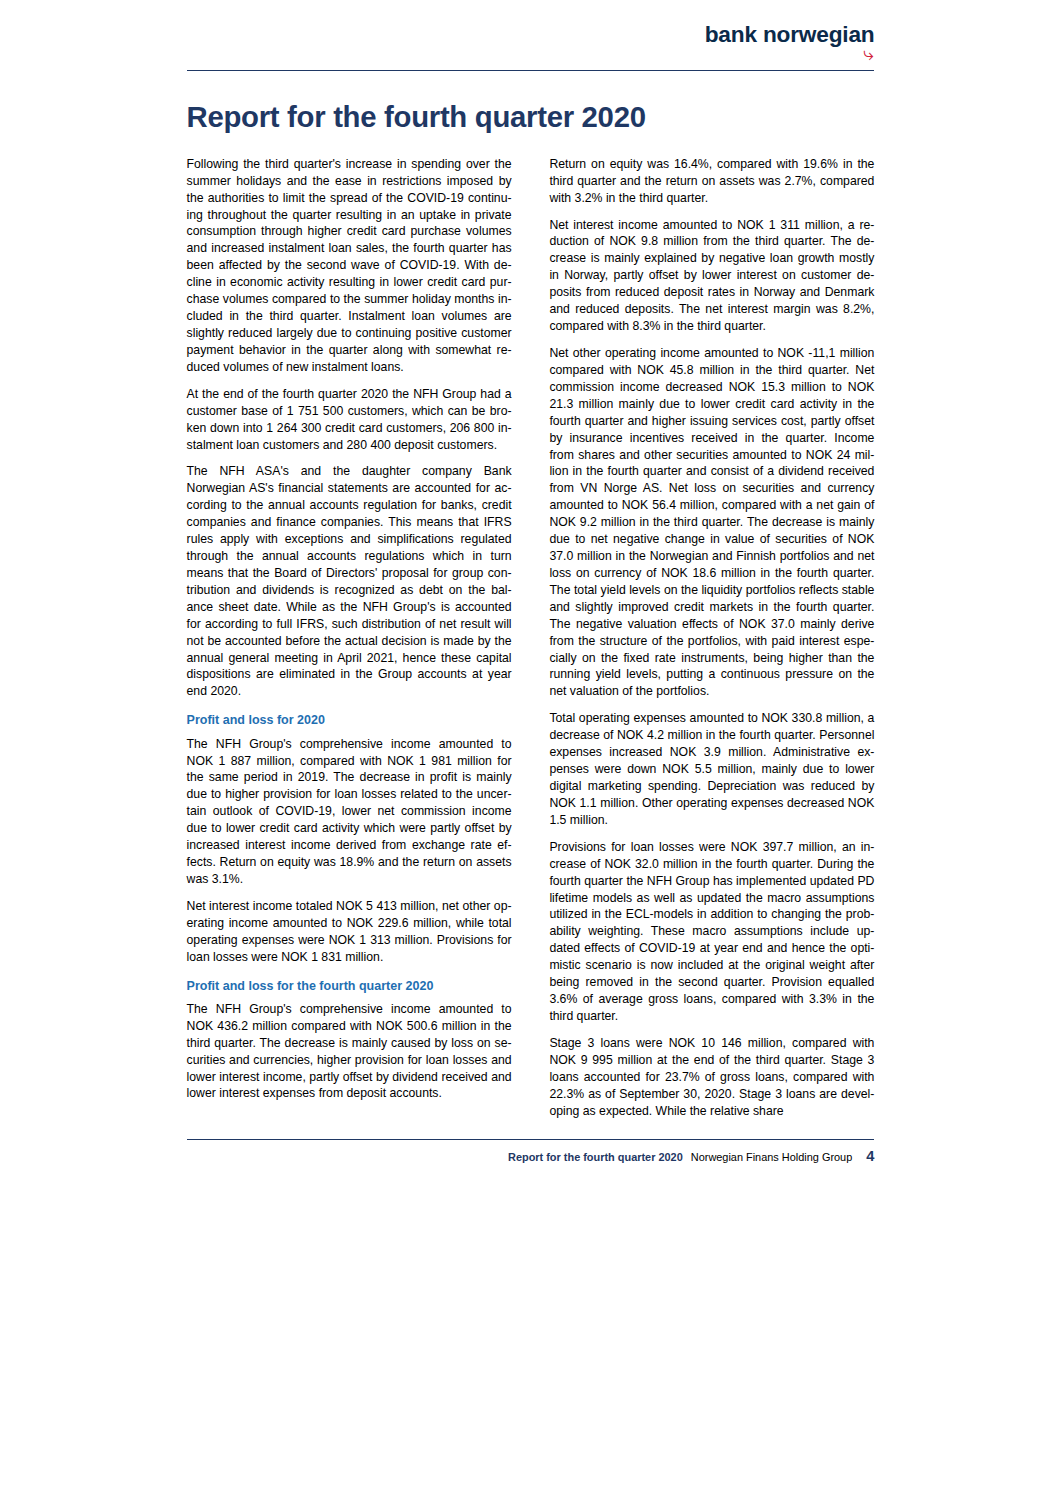bank norwegian
⤷
Report for the fourth quarter 2020
Following the third quarter's increase in spending over the summer holidays and the ease in restrictions imposed by the authorities to limit the spread of the COVID-19 continuing throughout the quarter resulting in an uptake in private consumption through higher credit card purchase volumes and increased instalment loan sales, the fourth quarter has been affected by the second wave of COVID-19. With decline in economic activity resulting in lower credit card purchase volumes compared to the summer holiday months included in the third quarter. Instalment loan volumes are slightly reduced largely due to continuing positive customer payment behavior in the quarter along with somewhat reduced volumes of new instalment loans.
At the end of the fourth quarter 2020 the NFH Group had a customer base of 1 751 500 customers, which can be broken down into 1 264 300 credit card customers, 206 800 instalment loan customers and 280 400 deposit customers.
The NFH ASA's and the daughter company Bank Norwegian AS's financial statements are accounted for according to the annual accounts regulation for banks, credit companies and finance companies. This means that IFRS rules apply with exceptions and simplifications regulated through the annual accounts regulations which in turn means that the Board of Directors' proposal for group contribution and dividends is recognized as debt on the balance sheet date. While as the NFH Group's is accounted for according to full IFRS, such distribution of net result will not be accounted before the actual decision is made by the annual general meeting in April 2021, hence these capital dispositions are eliminated in the Group accounts at year end 2020.
Profit and loss for 2020
The NFH Group's comprehensive income amounted to NOK 1 887 million, compared with NOK 1 981 million for the same period in 2019. The decrease in profit is mainly due to higher provision for loan losses related to the uncertain outlook of COVID-19, lower net commission income due to lower credit card activity which were partly offset by increased interest income derived from exchange rate effects. Return on equity was 18.9% and the return on assets was 3.1%.
Net interest income totaled NOK 5 413 million, net other operating income amounted to NOK 229.6 million, while total operating expenses were NOK 1 313 million. Provisions for loan losses were NOK 1 831 million.
Profit and loss for the fourth quarter 2020
The NFH Group's comprehensive income amounted to NOK 436.2 million compared with NOK 500.6 million in the third quarter. The decrease is mainly caused by loss on securities and currencies, higher provision for loan losses and lower interest income, partly offset by dividend received and lower interest expenses from deposit accounts.
Return on equity was 16.4%, compared with 19.6% in the third quarter and the return on assets was 2.7%, compared with 3.2% in the third quarter.
Net interest income amounted to NOK 1 311 million, a reduction of NOK 9.8 million from the third quarter. The decrease is mainly explained by negative loan growth mostly in Norway, partly offset by lower interest on customer deposits from reduced deposit rates in Norway and Denmark and reduced deposits. The net interest margin was 8.2%, compared with 8.3% in the third quarter.
Net other operating income amounted to NOK -11,1 million compared with NOK 45.8 million in the third quarter. Net commission income decreased NOK 15.3 million to NOK 21.3 million mainly due to lower credit card activity in the fourth quarter and higher issuing services cost, partly offset by insurance incentives received in the quarter. Income from shares and other securities amounted to NOK 24 million in the fourth quarter and consist of a dividend received from VN Norge AS. Net loss on securities and currency amounted to NOK 56.4 million, compared with a net gain of NOK 9.2 million in the third quarter. The decrease is mainly due to net negative change in value of securities of NOK 37.0 million in the Norwegian and Finnish portfolios and net loss on currency of NOK 18.6 million in the fourth quarter. The total yield levels on the liquidity portfolios reflects stable and slightly improved credit markets in the fourth quarter. The negative valuation effects of NOK 37.0 mainly derive from the structure of the portfolios, with paid interest especially on the fixed rate instruments, being higher than the running yield levels, putting a continuous pressure on the net valuation of the portfolios.
Total operating expenses amounted to NOK 330.8 million, a decrease of NOK 4.2 million in the fourth quarter. Personnel expenses increased NOK 3.9 million. Administrative expenses were down NOK 5.5 million, mainly due to lower digital marketing spending. Depreciation was reduced by NOK 1.1 million. Other operating expenses decreased NOK 1.5 million.
Provisions for loan losses were NOK 397.7 million, an increase of NOK 32.0 million in the fourth quarter. During the fourth quarter the NFH Group has implemented updated PD lifetime models as well as updated the macro assumptions utilized in the ECL-models in addition to changing the probability weighting. These macro assumptions include updated effects of COVID-19 at year end and hence the optimistic scenario is now included at the original weight after being removed in the second quarter. Provision equalled 3.6% of average gross loans, compared with 3.3% in the third quarter.
Stage 3 loans were NOK 10 146 million, compared with NOK 9 995 million at the end of the third quarter. Stage 3 loans accounted for 23.7% of gross loans, compared with 22.3% as of September 30, 2020. Stage 3 loans are developing as expected. While the relative share
Report for the fourth quarter 2020 Norwegian Finans Holding Group 4